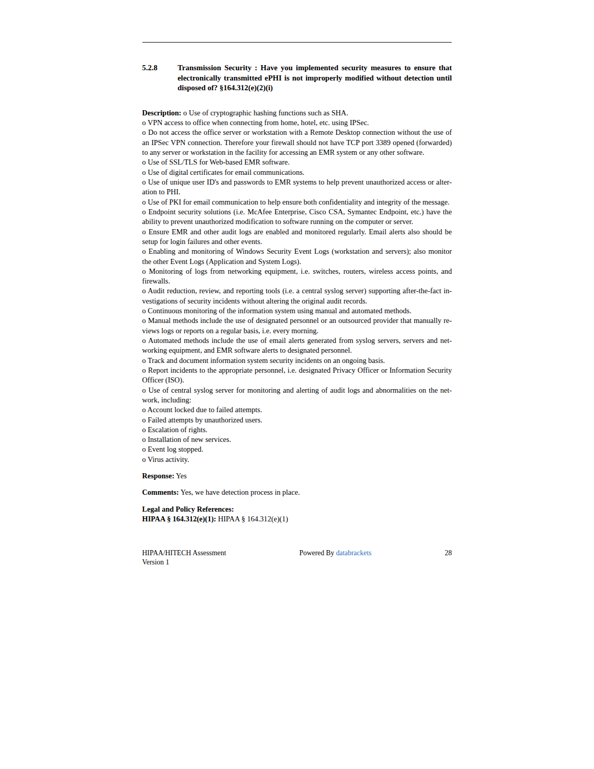5.2.8
Transmission Security : Have you implemented security measures to ensure that electronically transmitted ePHI is not improperly modified without detection until disposed of? §164.312(e)(2)(i)
Description: o Use of cryptographic hashing functions such as SHA.
o VPN access to office when connecting from home, hotel, etc. using IPSec.
o Do not access the office server or workstation with a Remote Desktop connection without the use of an IPSec VPN connection. Therefore your firewall should not have TCP port 3389 opened (forwarded) to any server or workstation in the facility for accessing an EMR system or any other software.
o Use of SSL/TLS for Web-based EMR software.
o Use of digital certificates for email communications.
o Use of unique user ID's and passwords to EMR systems to help prevent unauthorized access or alteration to PHI.
o Use of PKI for email communication to help ensure both confidentiality and integrity of the message.
o Endpoint security solutions (i.e. McAfee Enterprise, Cisco CSA, Symantec Endpoint, etc.) have the ability to prevent unauthorized modification to software running on the computer or server.
o Ensure EMR and other audit logs are enabled and monitored regularly. Email alerts also should be setup for login failures and other events.
o Enabling and monitoring of Windows Security Event Logs (workstation and servers); also monitor the other Event Logs (Application and System Logs).
o Monitoring of logs from networking equipment, i.e. switches, routers, wireless access points, and firewalls.
o Audit reduction, review, and reporting tools (i.e. a central syslog server) supporting after-the-fact investigations of security incidents without altering the original audit records.
o Continuous monitoring of the information system using manual and automated methods.
o Manual methods include the use of designated personnel or an outsourced provider that manually reviews logs or reports on a regular basis, i.e. every morning.
o Automated methods include the use of email alerts generated from syslog servers, servers and networking equipment, and EMR software alerts to designated personnel.
o Track and document information system security incidents on an ongoing basis.
o Report incidents to the appropriate personnel, i.e. designated Privacy Officer or Information Security Officer (ISO).
o Use of central syslog server for monitoring and alerting of audit logs and abnormalities on the network, including:
o Account locked due to failed attempts.
o Failed attempts by unauthorized users.
o Escalation of rights.
o Installation of new services.
o Event log stopped.
o Virus activity.
Response: Yes
Comments: Yes, we have detection process in place.
Legal and Policy References:
HIPAA § 164.312(e)(1): HIPAA § 164.312(e)(1)
HIPAA/HITECH Assessment
Version 1
Powered By databrackets
28